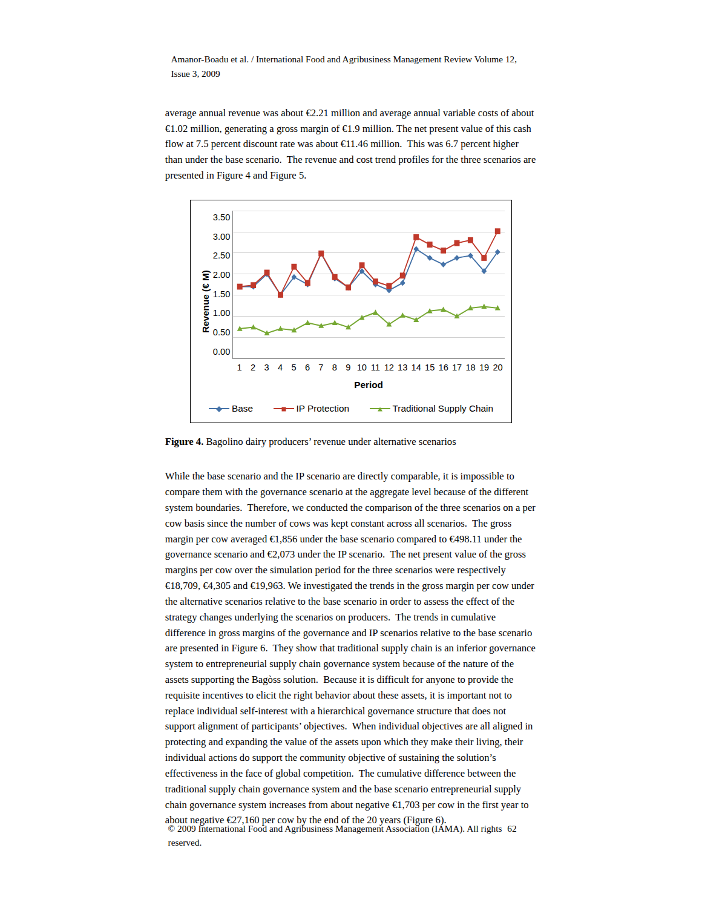Amanor-Boadu et al. / International Food and Agribusiness Management Review Volume 12, Issue 3, 2009
average annual revenue was about €2.21 million and average annual variable costs of about €1.02 million, generating a gross margin of €1.9 million. The net present value of this cash flow at 7.5 percent discount rate was about €11.46 million. This was 6.7 percent higher than under the base scenario. The revenue and cost trend profiles for the three scenarios are presented in Figure 4 and Figure 5.
Revenue (€ M)
3.50
3.00
2.50
2.00
1.50
1.00
0.50
0.00
1234567891011121314151617181920
Period
Base
IP Protection
Traditional Supply Chain
Figure 4. Bagolino dairy producers’ revenue under alternative scenarios
While the base scenario and the IP scenario are directly comparable, it is impossible to compare them with the governance scenario at the aggregate level because of the different system boundaries. Therefore, we conducted the comparison of the three scenarios on a per cow basis since the number of cows was kept constant across all scenarios. The gross margin per cow averaged €1,856 under the base scenario compared to €498.11 under the governance scenario and €2,073 under the IP scenario. The net present value of the gross margins per cow over the simulation period for the three scenarios were respectively €18,709, €4,305 and €19,963. We investigated the trends in the gross margin per cow under the alternative scenarios relative to the base scenario in order to assess the effect of the strategy changes underlying the scenarios on producers. The trends in cumulative difference in gross margins of the governance and IP scenarios relative to the base scenario are presented in Figure 6. They show that traditional supply chain is an inferior governance system to entrepreneurial supply chain governance system because of the nature of the assets supporting the Bagòss solution. Because it is difficult for anyone to provide the requisite incentives to elicit the right behavior about these assets, it is important not to replace individual self-interest with a hierarchical governance structure that does not support alignment of participants’ objectives. When individual objectives are all aligned in protecting and expanding the value of the assets upon which they make their living, their individual actions do support the community objective of sustaining the solution’s effectiveness in the face of global competition. The cumulative difference between the traditional supply chain governance system and the base scenario entrepreneurial supply chain governance system increases from about negative €1,703 per cow in the first year to about negative €27,160 per cow by the end of the 20 years (Figure 6).
© 2009 International Food and Agribusiness Management Association (IAMA). All rights reserved.
62